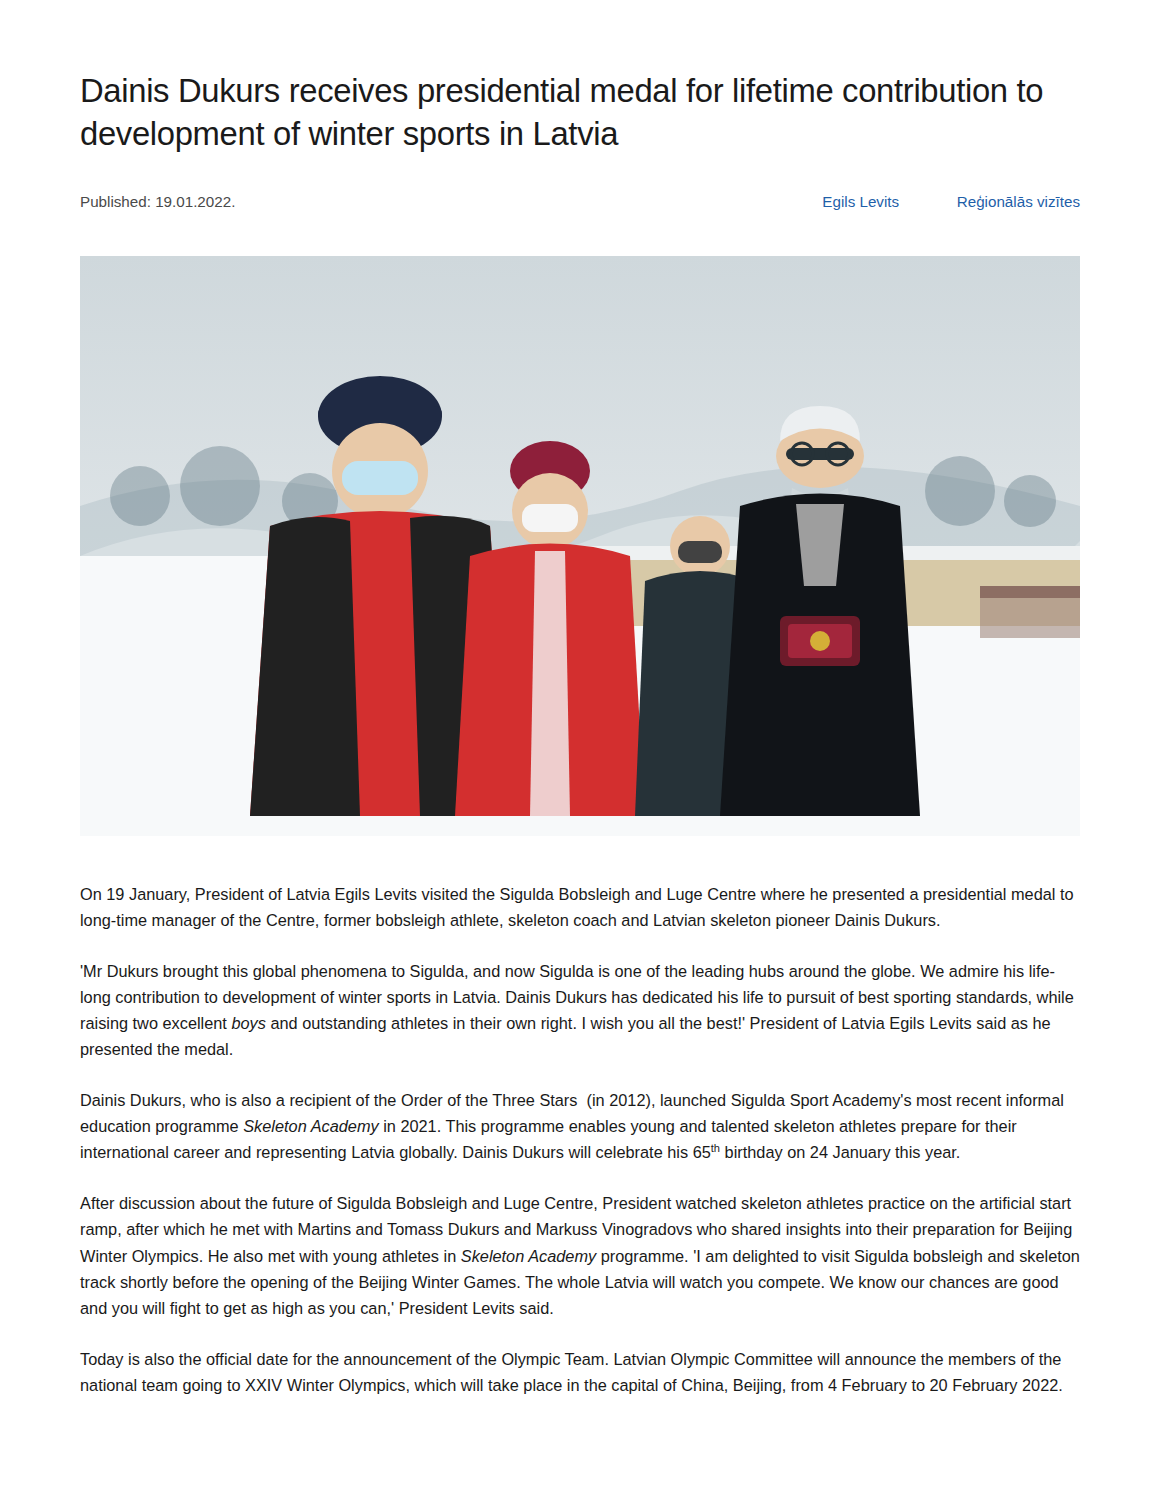Dainis Dukurs receives presidential medal for lifetime contribution to development of winter sports in Latvia
Published: 19.01.2022.
Egils Levits Reģionālās vizītes
On 19 January, President of Latvia Egils Levits visited the Sigulda Bobsleigh and Luge Centre where he presented a presidential medal to long-time manager of the Centre, former bobsleigh athlete, skeleton coach and Latvian skeleton pioneer Dainis Dukurs.
'Mr Dukurs brought this global phenomena to Sigulda, and now Sigulda is one of the leading hubs around the globe. We admire his life-long contribution to development of winter sports in Latvia. Dainis Dukurs has dedicated his life to pursuit of best sporting standards, while raising two excellent boys and outstanding athletes in their own right. I wish you all the best!' President of Latvia Egils Levits said as he presented the medal.
Dainis Dukurs, who is also a recipient of the Order of the Three Stars (in 2012), launched Sigulda Sport Academy's most recent informal education programme Skeleton Academy in 2021. This programme enables young and talented skeleton athletes prepare for their international career and representing Latvia globally. Dainis Dukurs will celebrate his 65th birthday on 24 January this year.
After discussion about the future of Sigulda Bobsleigh and Luge Centre, President watched skeleton athletes practice on the artificial start ramp, after which he met with Martins and Tomass Dukurs and Markuss Vinogradovs who shared insights into their preparation for Beijing Winter Olympics. He also met with young athletes in Skeleton Academy programme. 'I am delighted to visit Sigulda bobsleigh and skeleton track shortly before the opening of the Beijing Winter Games. The whole Latvia will watch you compete. We know our chances are good and you will fight to get as high as you can,' President Levits said.
Today is also the official date for the announcement of the Olympic Team. Latvian Olympic Committee will announce the members of the national team going to XXIV Winter Olympics, which will take place in the capital of China, Beijing, from 4 February to 20 February 2022.